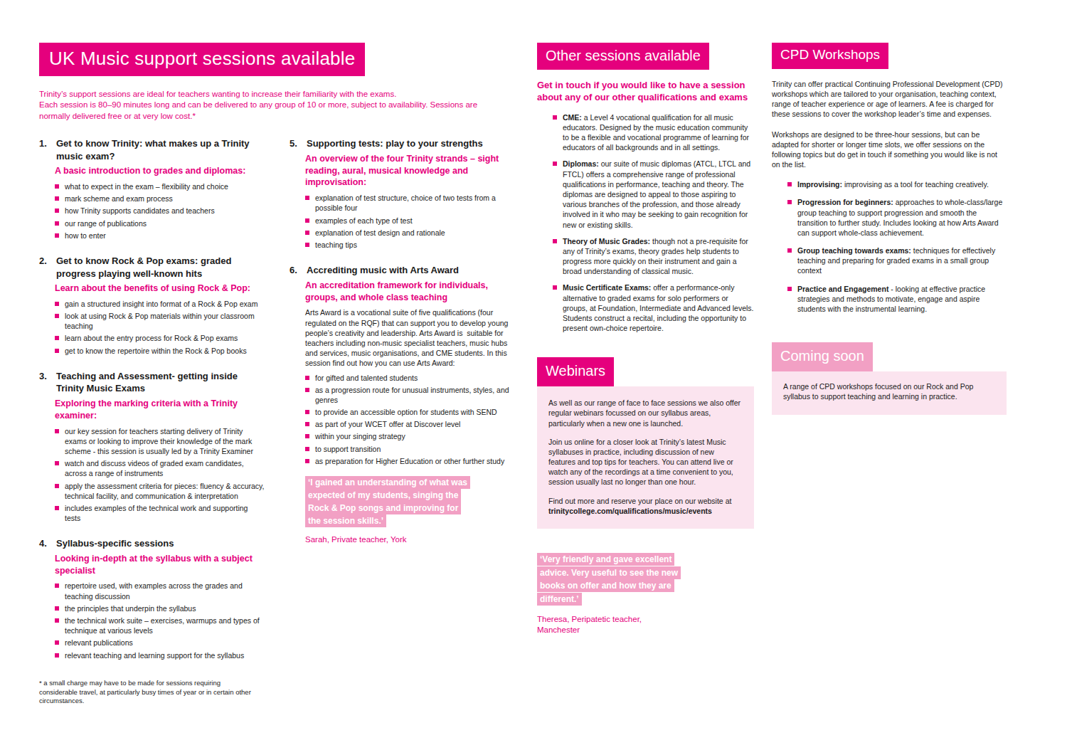UK Music support sessions available
Trinity’s support sessions are ideal for teachers wanting to increase their familiarity with the exams.
Each session is 80–90 minutes long and can be delivered to any group of 10 or more, subject to availability. Sessions are normally delivered free or at very low cost.*
1. Get to know Trinity: what makes up a Trinity music exam?
A basic introduction to grades and diplomas:
what to expect in the exam – flexibility and choice
mark scheme and exam process
how Trinity supports candidates and teachers
our range of publications
how to enter
2. Get to know Rock & Pop exams: graded progress playing well-known hits
Learn about the benefits of using Rock & Pop:
gain a structured insight into format of a Rock & Pop exam
look at using Rock & Pop materials within your classroom teaching
learn about the entry process for Rock & Pop exams
get to know the repertoire within the Rock & Pop books
3. Teaching and Assessment- getting inside Trinity Music Exams
Exploring the marking criteria with a Trinity examiner:
our key session for teachers starting delivery of Trinity exams or looking to improve their knowledge of the mark scheme - this session is usually led by a Trinity Examiner
watch and discuss videos of graded exam candidates, across a range of instruments
apply the assessment criteria for pieces: fluency & accuracy, technical facility, and communication & interpretation
includes examples of the technical work and supporting tests
4. Syllabus-specific sessions
Looking in-depth at the syllabus with a subject specialist
repertoire used, with examples across the grades and teaching discussion
the principles that underpin the syllabus
the technical work suite – exercises, warmups and types of technique at various levels
relevant publications
relevant teaching and learning support for the syllabus
5. Supporting tests: play to your strengths
An overview of the four Trinity strands – sight reading, aural, musical knowledge and improvisation:
explanation of test structure, choice of two tests from a possible four
examples of each type of test
explanation of test design and rationale
teaching tips
6. Accrediting music with Arts Award
An accreditation framework for individuals, groups, and whole class teaching
Arts Award is a vocational suite of five qualifications (four regulated on the RQF) that can support you to develop young people’s creativity and leadership. Arts Award is suitable for teachers including non-music specialist teachers, music hubs and services, music organisations, and CME students. In this session find out how you can use Arts Award:
for gifted and talented students
as a progression route for unusual instruments, styles, and genres
to provide an accessible option for students with SEND
as part of your WCET offer at Discover level
within your singing strategy
to support transition
as preparation for Higher Education or other further study
‘I gained an understanding of what was
expected of my students, singing the
Rock & Pop songs and improving for
the session skills.’
Sarah, Private teacher, York
* a small charge may have to be made for sessions requiring considerable travel, at particularly busy times of year or in certain other circumstances.
Other sessions available
Get in touch if you would like to have a session about any of our other qualifications and exams
CME: a Level 4 vocational qualification for all music educators. Designed by the music education community to be a flexible and vocational programme of learning for educators of all backgrounds and in all settings.
Diplomas: our suite of music diplomas (ATCL, LTCL and FTCL) offers a comprehensive range of professional qualifications in performance, teaching and theory. The diplomas are designed to appeal to those aspiring to various branches of the profession, and those already involved in it who may be seeking to gain recognition for new or existing skills.
Theory of Music Grades: though not a pre-requisite for any of Trinity’s exams, theory grades help students to progress more quickly on their instrument and gain a broad understanding of classical music.
Music Certificate Exams: offer a performance-only alternative to graded exams for solo performers or groups, at Foundation, Intermediate and Advanced levels. Students construct a recital, including the opportunity to present own-choice repertoire.
Webinars
As well as our range of face to face sessions we also offer regular webinars focussed on our syllabus areas, particularly when a new one is launched.
Join us online for a closer look at Trinity’s latest Music syllabuses in practice, including discussion of new features and top tips for teachers. You can attend live or watch any of the recordings at a time convenient to you, session usually last no longer than one hour.
Find out more and reserve your place on our website at
trinitycollege.com/qualifications/music/events
‘Very friendly and gave excellent
advice. Very useful to see the new
books on offer and how they are
different.’
Theresa, Peripatetic teacher,
Manchester
CPD Workshops
Trinity can offer practical Continuing Professional Development (CPD) workshops which are tailored to your organisation, teaching context, range of teacher experience or age of learners. A fee is charged for these sessions to cover the workshop leader’s time and expenses.
Workshops are designed to be three-hour sessions, but can be adapted for shorter or longer time slots, we offer sessions on the following topics but do get in touch if something you would like is not on the list.
Improvising: improvising as a tool for teaching creatively.
Progression for beginners: approaches to whole-class/large group teaching to support progression and smooth the transition to further study. Includes looking at how Arts Award can support whole-class achievement.
Group teaching towards exams: techniques for effectively teaching and preparing for graded exams in a small group context
Practice and Engagement - looking at effective practice strategies and methods to motivate, engage and aspire students with the instrumental learning.
Coming soon
A range of CPD workshops focused on our Rock and Pop syllabus to support teaching and learning in practice.